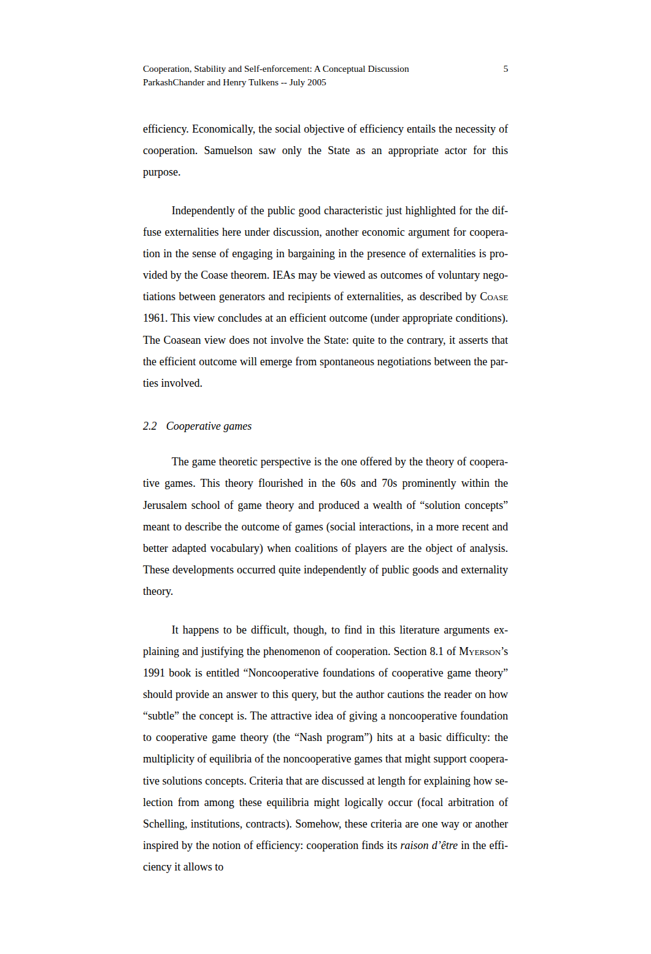Cooperation, Stability and Self-enforcement: A Conceptual Discussion
ParkashChander and Henry Tulkens -- July 2005
5
efficiency. Economically, the social objective of efficiency entails the necessity of cooperation. Samuelson saw only the State as an appropriate actor for this purpose.
Independently of the public good characteristic just highlighted for the diffuse externalities here under discussion, another economic argument for cooperation in the sense of engaging in bargaining in the presence of externalities is provided by the Coase theorem. IEAs may be viewed as outcomes of voluntary negotiations between generators and recipients of externalities, as described by Coase 1961. This view concludes at an efficient outcome (under appropriate conditions). The Coasean view does not involve the State: quite to the contrary, it asserts that the efficient outcome will emerge from spontaneous negotiations between the parties involved.
2.2 Cooperative games
The game theoretic perspective is the one offered by the theory of cooperative games. This theory flourished in the 60s and 70s prominently within the Jerusalem school of game theory and produced a wealth of “solution concepts” meant to describe the outcome of games (social interactions, in a more recent and better adapted vocabulary) when coalitions of players are the object of analysis. These developments occurred quite independently of public goods and externality theory.
It happens to be difficult, though, to find in this literature arguments explaining and justifying the phenomenon of cooperation. Section 8.1 of Myerson’s 1991 book is entitled “Noncooperative foundations of cooperative game theory” should provide an answer to this query, but the author cautions the reader on how “subtle” the concept is. The attractive idea of giving a noncooperative foundation to cooperative game theory (the “Nash program”) hits at a basic difficulty: the multiplicity of equilibria of the noncooperative games that might support cooperative solutions concepts. Criteria that are discussed at length for explaining how selection from among these equilibria might logically occur (focal arbitration of Schelling, institutions, contracts). Somehow, these criteria are one way or another inspired by the notion of efficiency: cooperation finds its raison d’être in the efficiency it allows to